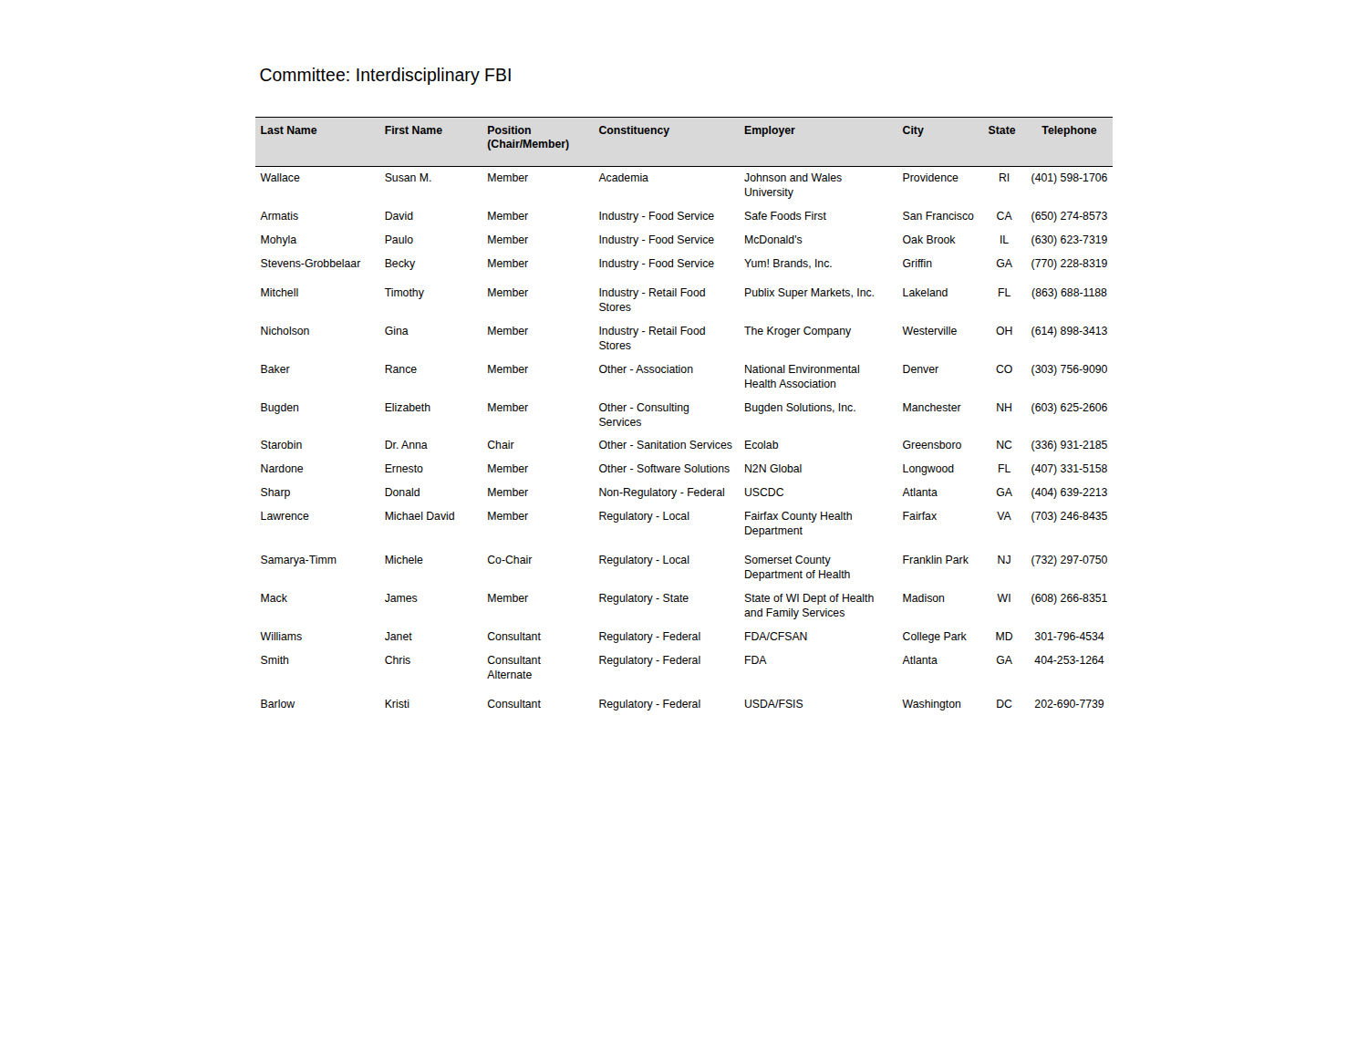Committee: Interdisciplinary FBI
| Last Name | First Name | Position (Chair/Member) | Constituency | Employer | City | State | Telephone |
| --- | --- | --- | --- | --- | --- | --- | --- |
| Wallace | Susan M. | Member | Academia | Johnson and Wales University | Providence | RI | (401) 598-1706 |
| Armatis | David | Member | Industry - Food Service | Safe Foods First | San Francisco | CA | (650) 274-8573 |
| Mohyla | Paulo | Member | Industry - Food Service | McDonald's | Oak Brook | IL | (630) 623-7319 |
| Stevens-Grobbelaar | Becky | Member | Industry - Food Service | Yum! Brands, Inc. | Griffin | GA | (770) 228-8319 |
| Mitchell | Timothy | Member | Industry - Retail Food Stores | Publix Super Markets, Inc. | Lakeland | FL | (863) 688-1188 |
| Nicholson | Gina | Member | Industry - Retail Food Stores | The Kroger Company | Westerville | OH | (614) 898-3413 |
| Baker | Rance | Member | Other - Association | National Environmental Health Association | Denver | CO | (303) 756-9090 |
| Bugden | Elizabeth | Member | Other - Consulting Services | Bugden Solutions, Inc. | Manchester | NH | (603) 625-2606 |
| Starobin | Dr. Anna | Chair | Other - Sanitation Services | Ecolab | Greensboro | NC | (336) 931-2185 |
| Nardone | Ernesto | Member | Other - Software Solutions | N2N Global | Longwood | FL | (407) 331-5158 |
| Sharp | Donald | Member | Non-Regulatory - Federal | USCDC | Atlanta | GA | (404) 639-2213 |
| Lawrence | Michael David | Member | Regulatory - Local | Fairfax County Health Department | Fairfax | VA | (703) 246-8435 |
| Samarya-Timm | Michele | Co-Chair | Regulatory - Local | Somerset County Department of Health | Franklin Park | NJ | (732) 297-0750 |
| Mack | James | Member | Regulatory - State | State of WI Dept of Health and Family Services | Madison | WI | (608) 266-8351 |
| Williams | Janet | Consultant | Regulatory - Federal | FDA/CFSAN | College Park | MD | 301-796-4534 |
| Smith | Chris | Consultant Alternate | Regulatory - Federal | FDA | Atlanta | GA | 404-253-1264 |
| Barlow | Kristi | Consultant | Regulatory - Federal | USDA/FSIS | Washington | DC | 202-690-7739 |